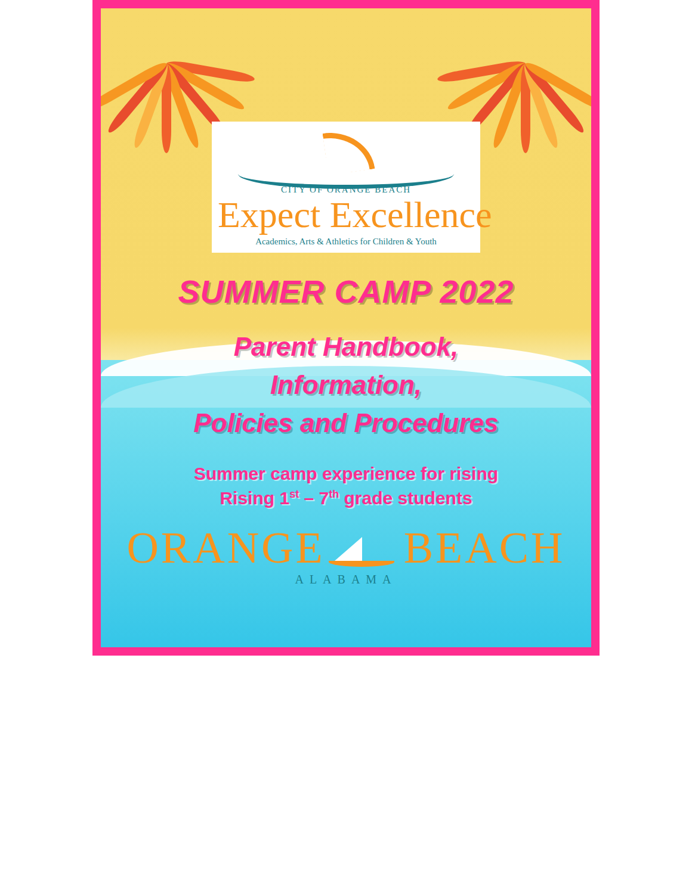CITY OF ORANGE BEACH
Expect Excellence
Academics, Arts & Athletics for Children & Youth
SUMMER CAMP 2022
Parent Handbook, Information, Policies and Procedures
Summer camp experience for rising
Rising 1st – 7th grade students
ORANGE BEACH
ALABAMA